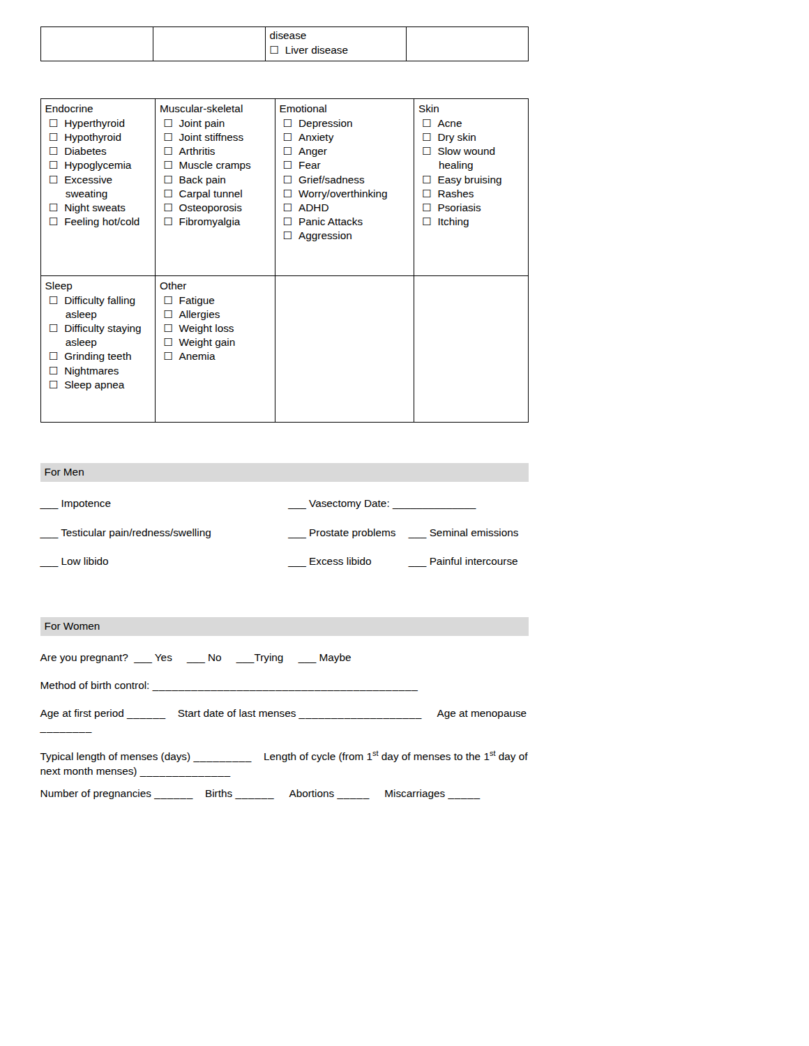| | | disease ☐ Liver disease | |
| Endocrine ☐ Hyperthyroid ☐ Hypothyroid ☐ Diabetes ☐ Hypoglycemia ☐ Excessive sweating ☐ Night sweats ☐ Feeling hot/cold | Muscular-skeletal ☐ Joint pain ☐ Joint stiffness ☐ Arthritis ☐ Muscle cramps ☐ Back pain ☐ Carpal tunnel ☐ Osteoporosis ☐ Fibromyalgia | Emotional ☐ Depression ☐ Anxiety ☐ Anger ☐ Fear ☐ Grief/sadness ☐ Worry/overthinking ☐ ADHD ☐ Panic Attacks ☐ Aggression | Skin ☐ Acne ☐ Dry skin ☐ Slow wound healing ☐ Easy bruising ☐ Rashes ☐ Psoriasis ☐ Itching |
| Sleep ☐ Difficulty falling asleep ☐ Difficulty staying asleep ☐ Grinding teeth ☐ Nightmares ☐ Sleep apnea | Other ☐ Fatigue ☐ Allergies ☐ Weight loss ☐ Weight gain ☐ Anemia | | |
For Men
| ___ Impotence | ___ Vasectomy Date: ______________ |
| ___ Testicular pain/redness/swelling | ___ Prostate problems | ___ Seminal emissions |
| ___ Low libido | ___ Excess libido | ___ Painful intercourse |
For Women
Are you pregnant? ___ Yes ___ No ___Trying ___ Maybe
Method of birth control: _________________________________________
Age at first period ______ Start date of last menses ___________________ Age at menopause ________
Typical length of menses (days) _________ Length of cycle (from 1st day of menses to the 1st day of next month menses) ______________
Number of pregnancies ______ Births ______ Abortions _____ Miscarriages _____